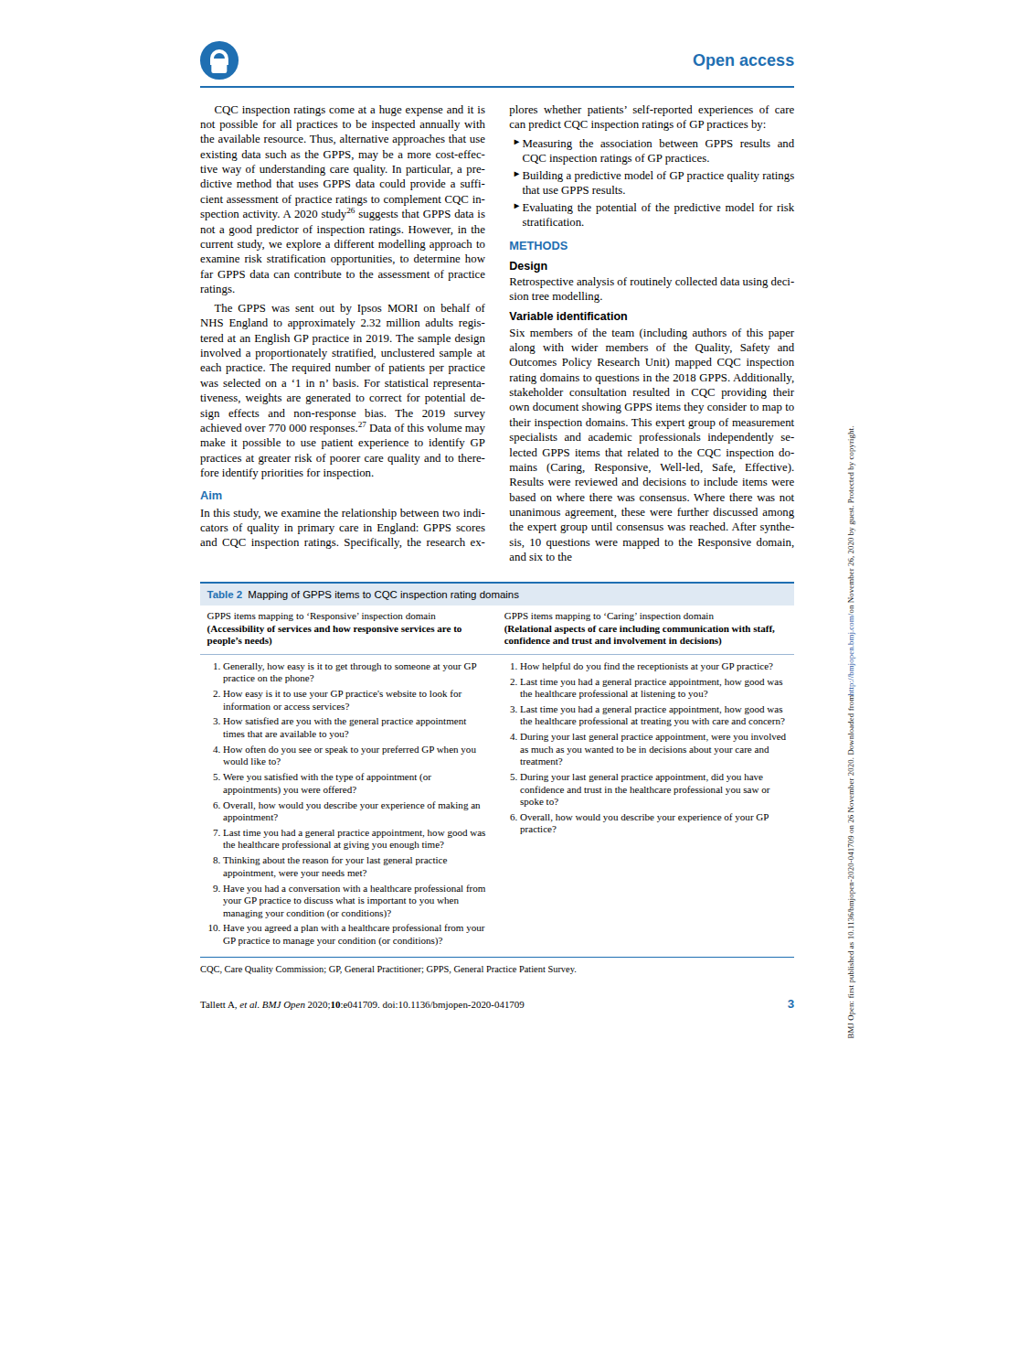BMJ Open: first published as 10.1136/bmjopen-2020-041709 on 26 November 2020. Downloaded from http://bmjopen.bmj.com/ on November 26, 2020 by guest. Protected by copyright.
Open access
CQC inspection ratings come at a huge expense and it is not possible for all practices to be inspected annually with the available resource. Thus, alternative approaches that use existing data such as the GPPS, may be a more cost-effective way of understanding care quality. In particular, a predictive method that uses GPPS data could provide a sufficient assessment of practice ratings to complement CQC inspection activity. A 2020 study26 suggests that GPPS data is not a good predictor of inspection ratings. However, in the current study, we explore a different modelling approach to examine risk stratification opportunities, to determine how far GPPS data can contribute to the assessment of practice ratings.
The GPPS was sent out by Ipsos MORI on behalf of NHS England to approximately 2.32 million adults registered at an English GP practice in 2019. The sample design involved a proportionately stratified, unclustered sample at each practice. The required number of patients per practice was selected on a ‘1 in n’ basis. For statistical representativeness, weights are generated to correct for potential design effects and non-response bias. The 2019 survey achieved over 770 000 responses.27 Data of this volume may make it possible to use patient experience to identify GP practices at greater risk of poorer care quality and to therefore identify priorities for inspection.
Aim
In this study, we examine the relationship between two indicators of quality in primary care in England: GPPS scores and CQC inspection ratings. Specifically, the research explores whether patients’ self-reported experiences of care can predict CQC inspection ratings of GP practices by:
Measuring the association between GPPS results and CQC inspection ratings of GP practices.
Building a predictive model of GP practice quality ratings that use GPPS results.
Evaluating the potential of the predictive model for risk stratification.
METHODS
Design
Retrospective analysis of routinely collected data using decision tree modelling.
Variable identification
Six members of the team (including authors of this paper along with wider members of the Quality, Safety and Outcomes Policy Research Unit) mapped CQC inspection rating domains to questions in the 2018 GPPS. Additionally, stakeholder consultation resulted in CQC providing their own document showing GPPS items they consider to map to their inspection domains. This expert group of measurement specialists and academic professionals independently selected GPPS items that related to the CQC inspection domains (Caring, Responsive, Well-led, Safe, Effective). Results were reviewed and decisions to include items were based on where there was consensus. Where there was not unanimous agreement, these were further discussed among the expert group until consensus was reached. After synthesis, 10 questions were mapped to the Responsive domain, and six to the
Table 2 Mapping of GPPS items to CQC inspection rating domains
| GPPS items mapping to ‘Responsive’ inspection domain (Accessibility of services and how responsive services are to people’s needs) | GPPS items mapping to ‘Caring’ inspection domain (Relational aspects of care including communication with staff, confidence and trust and involvement in decisions) |
| --- | --- |
| Generally, how easy is it to get through to someone at your GP practice on the phone? How easy is it to use your GP practice's website to look for information or access services? How satisfied are you with the general practice appointment times that are available to you? How often do you see or speak to your preferred GP when you would like to? Were you satisfied with the type of appointment (or appointments) you were offered? Overall, how would you describe your experience of making an appointment? Last time you had a general practice appointment, how good was the healthcare professional at giving you enough time? Thinking about the reason for your last general practice appointment, were your needs met? Have you had a conversation with a healthcare professional from your GP practice to discuss what is important to you when managing your condition (or conditions)? Have you agreed a plan with a healthcare professional from your GP practice to manage your condition (or conditions)? | How helpful do you find the receptionists at your GP practice? Last time you had a general practice appointment, how good was the healthcare professional at listening to you? Last time you had a general practice appointment, how good was the healthcare professional at treating you with care and concern? During your last general practice appointment, were you involved as much as you wanted to be in decisions about your care and treatment? During your last general practice appointment, did you have confidence and trust in the healthcare professional you saw or spoke to? Overall, how would you describe your experience of your GP practice? |
CQC, Care Quality Commission; GP, General Practitioner; GPPS, General Practice Patient Survey.
Tallett A, et al. BMJ Open 2020;10:e041709. doi:10.1136/bmjopen-2020-041709
3